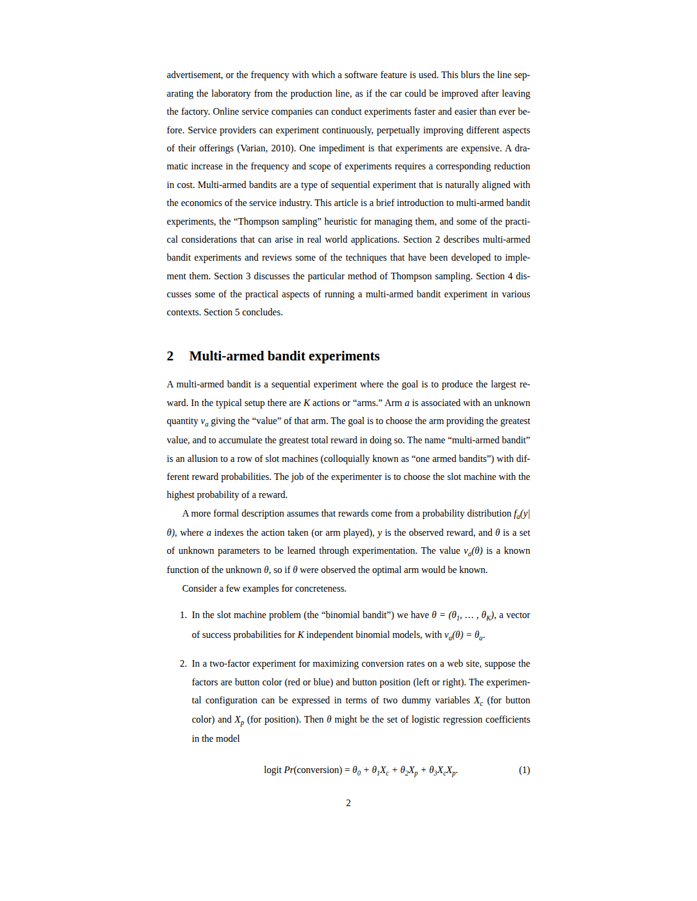advertisement, or the frequency with which a software feature is used. This blurs the line separating the laboratory from the production line, as if the car could be improved after leaving the factory. Online service companies can conduct experiments faster and easier than ever before. Service providers can experiment continuously, perpetually improving different aspects of their offerings (Varian, 2010). One impediment is that experiments are expensive. A dramatic increase in the frequency and scope of experiments requires a corresponding reduction in cost. Multi-armed bandits are a type of sequential experiment that is naturally aligned with the economics of the service industry. This article is a brief introduction to multi-armed bandit experiments, the “Thompson sampling” heuristic for managing them, and some of the practical considerations that can arise in real world applications. Section 2 describes multi-armed bandit experiments and reviews some of the techniques that have been developed to implement them. Section 3 discusses the particular method of Thompson sampling. Section 4 discusses some of the practical aspects of running a multi-armed bandit experiment in various contexts. Section 5 concludes.
2 Multi-armed bandit experiments
A multi-armed bandit is a sequential experiment where the goal is to produce the largest reward. In the typical setup there are K actions or “arms.” Arm a is associated with an unknown quantity va giving the “value” of that arm. The goal is to choose the arm providing the greatest value, and to accumulate the greatest total reward in doing so. The name “multi-armed bandit” is an allusion to a row of slot machines (colloquially known as “one armed bandits”) with different reward probabilities. The job of the experimenter is to choose the slot machine with the highest probability of a reward.
A more formal description assumes that rewards come from a probability distribution fa(y|θ), where a indexes the action taken (or arm played), y is the observed reward, and θ is a set of unknown parameters to be learned through experimentation. The value va(θ) is a known function of the unknown θ, so if θ were observed the optimal arm would be known.
Consider a few examples for concreteness.
In the slot machine problem (the “binomial bandit”) we have θ = (θ1, … , θK), a vector of success probabilities for K independent binomial models, with va(θ) = θa.
In a two-factor experiment for maximizing conversion rates on a web site, suppose the factors are button color (red or blue) and button position (left or right). The experimental configuration can be expressed in terms of two dummy variables Xc (for button color) and Xp (for position). Then θ might be the set of logistic regression coefficients in the model logit Pr(conversion) = θ0 + θ1Xc + θ2Xp + θ3XcXp. (1)
2